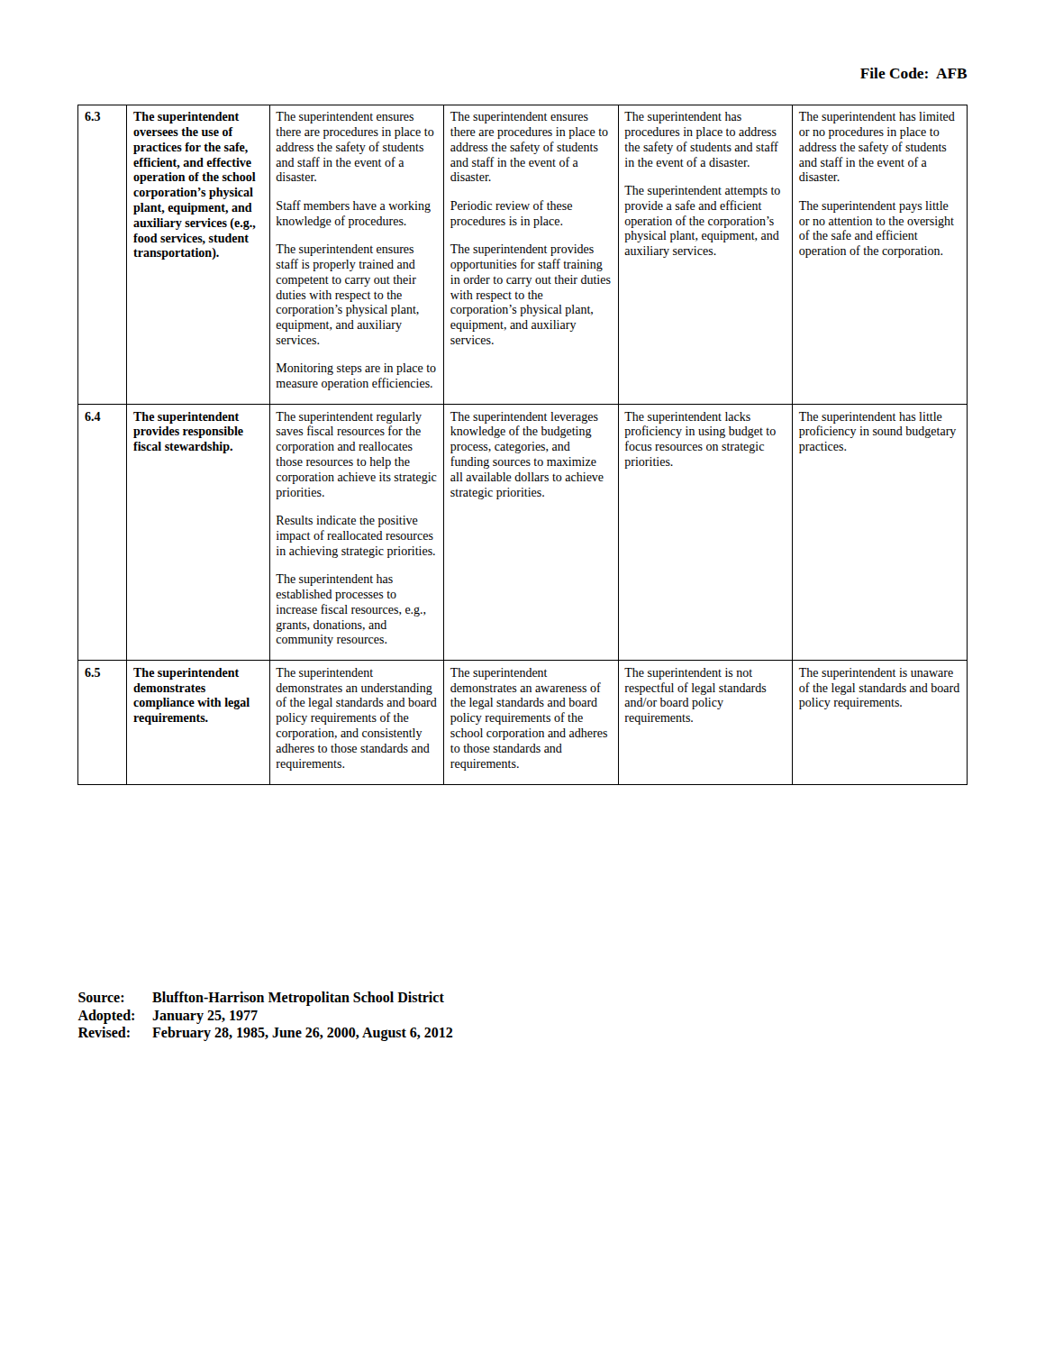File Code: AFB
| 6.3 | The superintendent oversees the use of practices for the safe, efficient, and effective operation of the school corporation’s physical plant, equipment, and auxiliary services (e.g., food services, student transportation). | The superintendent ensures there are procedures in place to address the safety of students and staff in the event of a disaster. Staff members have a working knowledge of procedures. The superintendent ensures staff is properly trained and competent to carry out their duties with respect to the corporation’s physical plant, equipment, and auxiliary services. Monitoring steps are in place to measure operation efficiencies. | The superintendent ensures there are procedures in place to address the safety of students and staff in the event of a disaster. Periodic review of these procedures is in place. The superintendent provides opportunities for staff training in order to carry out their duties with respect to the corporation’s physical plant, equipment, and auxiliary services. | The superintendent has procedures in place to address the safety of students and staff in the event of a disaster. The superintendent attempts to provide a safe and efficient operation of the corporation’s physical plant, equipment, and auxiliary services. | The superintendent has limited or no procedures in place to address the safety of students and staff in the event of a disaster. The superintendent pays little or no attention to the oversight of the safe and efficient operation of the corporation. |
| 6.4 | The superintendent provides responsible fiscal stewardship. | The superintendent regularly saves fiscal resources for the corporation and reallocates those resources to help the corporation achieve its strategic priorities. Results indicate the positive impact of reallocated resources in achieving strategic priorities. The superintendent has established processes to increase fiscal resources, e.g., grants, donations, and community resources. | The superintendent leverages knowledge of the budgeting process, categories, and funding sources to maximize all available dollars to achieve strategic priorities. | The superintendent lacks proficiency in using budget to focus resources on strategic priorities. | The superintendent has little proficiency in sound budgetary practices. |
| 6.5 | The superintendent demonstrates compliance with legal requirements. | The superintendent demonstrates an understanding of the legal standards and board policy requirements of the corporation, and consistently adheres to those standards and requirements. | The superintendent demonstrates an awareness of the legal standards and board policy requirements of the school corporation and adheres to those standards and requirements. | The superintendent is not respectful of legal standards and/or board policy requirements. | The superintendent is unaware of the legal standards and board policy requirements. |
| Source: | Bluffton-Harrison Metropolitan School District |
| Adopted: | January 25, 1977 |
| Revised: | February 28, 1985, June 26, 2000, August 6, 2012 |